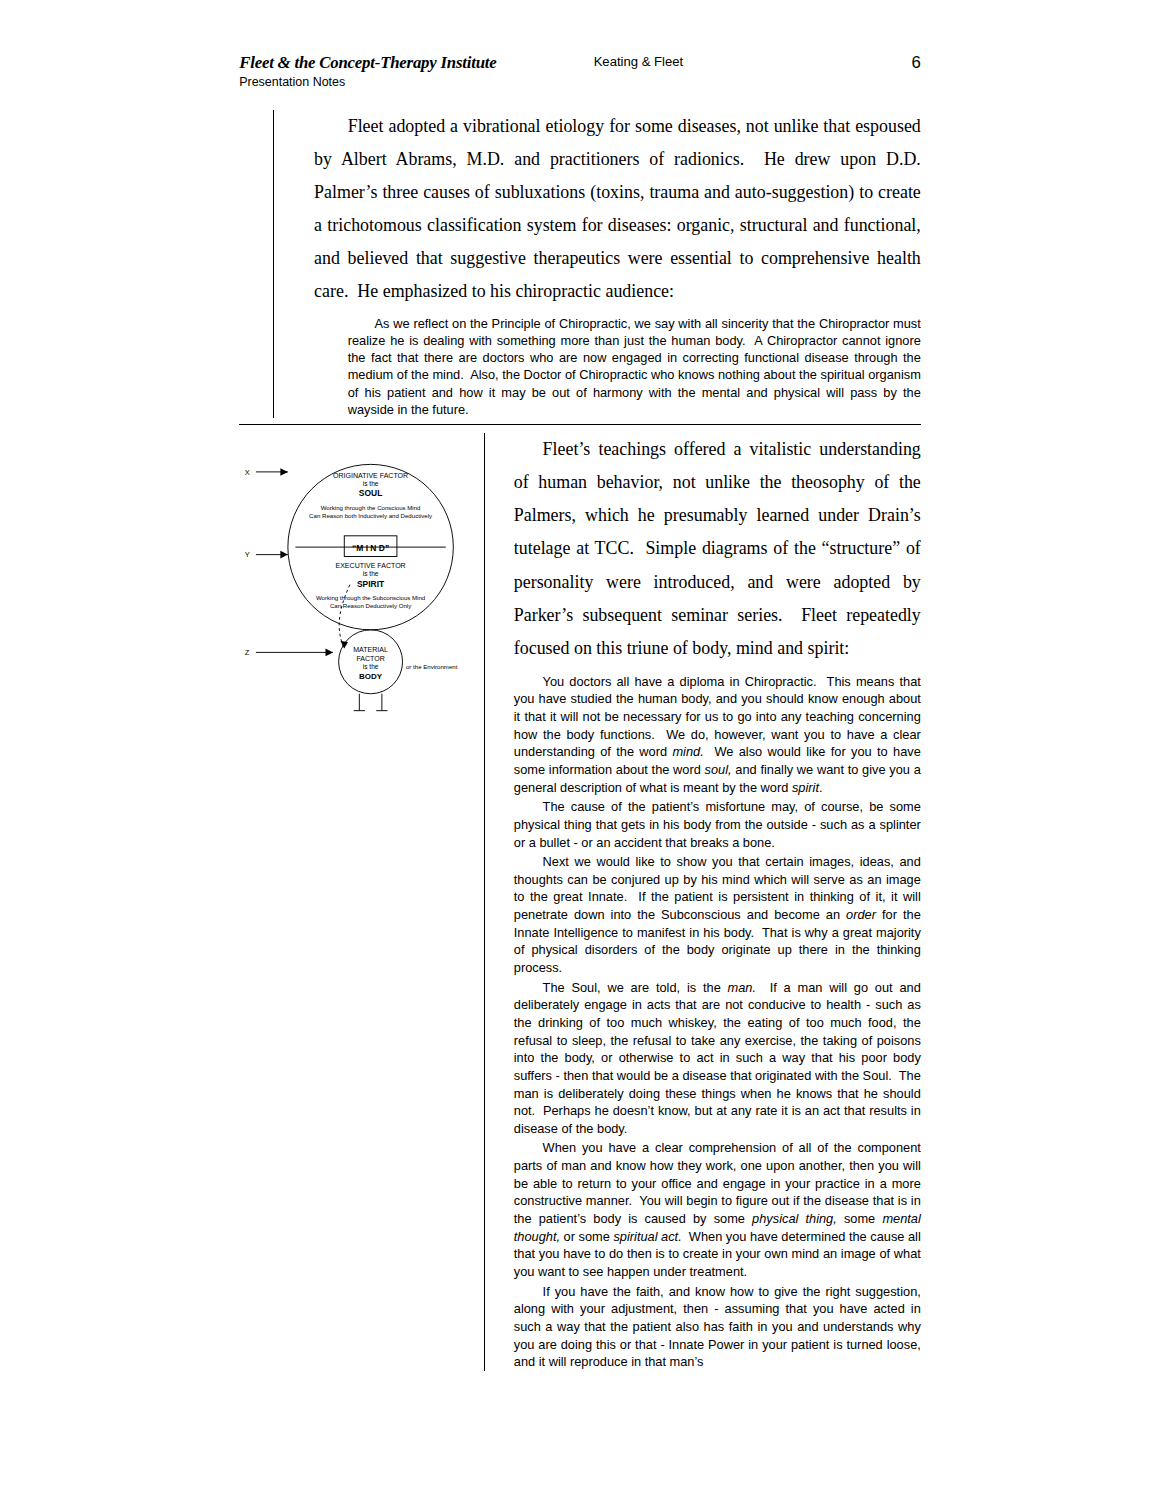Fleet & the Concept-Therapy Institute
Presentation Notes
Keating & Fleet
6
Fleet adopted a vibrational etiology for some diseases, not unlike that espoused by Albert Abrams, M.D. and practitioners of radionics. He drew upon D.D. Palmer’s three causes of subluxations (toxins, trauma and auto-suggestion) to create a trichotomous classification system for diseases: organic, structural and functional, and believed that suggestive therapeutics were essential to comprehensive health care. He emphasized to his chiropractic audience:
As we reflect on the Principle of Chiropractic, we say with all sincerity that the Chiropractor must realize he is dealing with something more than just the human body. A Chiropractor cannot ignore the fact that there are doctors who are now engaged in correcting functional disease through the medium of the mind. Also, the Doctor of Chiropractic who knows nothing about the spiritual organism of his patient and how it may be out of harmony with the mental and physical will pass by the wayside in the future.
ORIGINATIVE FACTOR is the SOUL Working through the Conscious Mind Can Reason both Inductively and Deductively “M I N D” EXECUTIVE FACTOR is the SPIRIT Working through the Subconscious Mind Can Reason Deductively Only MATERIAL FACTOR is the BODY or the Environment X Y Z
Fleet’s teachings offered a vitalistic understanding of human behavior, not unlike the theosophy of the Palmers, which he presumably learned under Drain’s tutelage at TCC. Simple diagrams of the “structure” of personality were introduced, and were adopted by Parker’s subsequent seminar series. Fleet repeatedly focused on this triune of body, mind and spirit:
You doctors all have a diploma in Chiropractic. This means that you have studied the human body, and you should know enough about it that it will not be necessary for us to go into any teaching concerning how the body functions. We do, however, want you to have a clear understanding of the word mind. We also would like for you to have some information about the word soul, and finally we want to give you a general description of what is meant by the word spirit.
The cause of the patient’s misfortune may, of course, be some physical thing that gets in his body from the outside - such as a splinter or a bullet - or an accident that breaks a bone.
Next we would like to show you that certain images, ideas, and thoughts can be conjured up by his mind which will serve as an image to the great Innate. If the patient is persistent in thinking of it, it will penetrate down into the Subconscious and become an order for the Innate Intelligence to manifest in his body. That is why a great majority of physical disorders of the body originate up there in the thinking process.
The Soul, we are told, is the man. If a man will go out and deliberately engage in acts that are not conducive to health - such as the drinking of too much whiskey, the eating of too much food, the refusal to sleep, the refusal to take any exercise, the taking of poisons into the body, or otherwise to act in such a way that his poor body suffers - then that would be a disease that originated with the Soul. The man is deliberately doing these things when he knows that he should not. Perhaps he doesn’t know, but at any rate it is an act that results in disease of the body.
When you have a clear comprehension of all of the component parts of man and know how they work, one upon another, then you will be able to return to your office and engage in your practice in a more constructive manner. You will begin to figure out if the disease that is in the patient’s body is caused by some physical thing, some mental thought, or some spiritual act. When you have determined the cause all that you have to do then is to create in your own mind an image of what you want to see happen under treatment.
If you have the faith, and know how to give the right suggestion, along with your adjustment, then - assuming that you have acted in such a way that the patient also has faith in you and understands why you are doing this or that - Innate Power in your patient is turned loose, and it will reproduce in that man’s